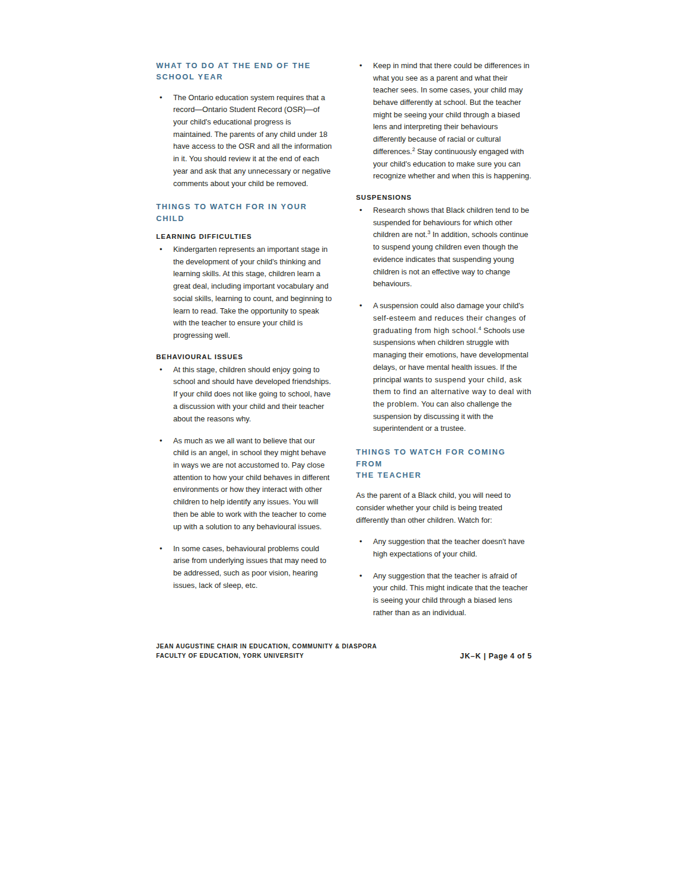What to do at the end of the
school year
The Ontario education system requires that a record—Ontario Student Record (OSR)—of your child's educational progress is maintained. The parents of any child under 18 have access to the OSR and all the information in it. You should review it at the end of each year and ask that any unnecessary or negative comments about your child be removed.
Things to watch for in your child
Learning difficulties
Kindergarten represents an important stage in the development of your child's thinking and learning skills. At this stage, children learn a great deal, including important vocabulary and social skills, learning to count, and beginning to learn to read. Take the opportunity to speak with the teacher to ensure your child is progressing well.
Behavioural issues
At this stage, children should enjoy going to school and should have developed friendships. If your child does not like going to school, have a discussion with your child and their teacher about the reasons why.
As much as we all want to believe that our child is an angel, in school they might behave in ways we are not accustomed to. Pay close attention to how your child behaves in different environments or how they interact with other children to help identify any issues. You will then be able to work with the teacher to come up with a solution to any behavioural issues.
In some cases, behavioural problems could arise from underlying issues that may need to be addressed, such as poor vision, hearing issues, lack of sleep, etc.
Keep in mind that there could be differences in what you see as a parent and what their teacher sees. In some cases, your child may behave differently at school. But the teacher might be seeing your child through a biased lens and interpreting their behaviours differently because of racial or cultural differences.2 Stay continuously engaged with your child's education to make sure you can recognize whether and when this is happening.
Suspensions
Research shows that Black children tend to be suspended for behaviours for which other children are not.3 In addition, schools continue to suspend young children even though the evidence indicates that suspending young children is not an effective way to change behaviours.
A suspension could also damage your child's self-esteem and reduces their changes of graduating from high school.4 Schools use suspensions when children struggle with managing their emotions, have developmental delays, or have mental health issues. If the principal wants to suspend your child, ask them to find an alternative way to deal with the problem. You can also challenge the suspension by discussing it with the superintendent or a trustee.
Things to watch for coming from
the teacher
As the parent of a Black child, you will need to consider whether your child is being treated differently than other children. Watch for:
Any suggestion that the teacher doesn't have high expectations of your child.
Any suggestion that the teacher is afraid of your child. This might indicate that the teacher is seeing your child through a biased lens rather than as an individual.
Jean Augustine Chair in Education, Community & Diaspora
Faculty of Education, York University
JK–K | Page 4 of 5